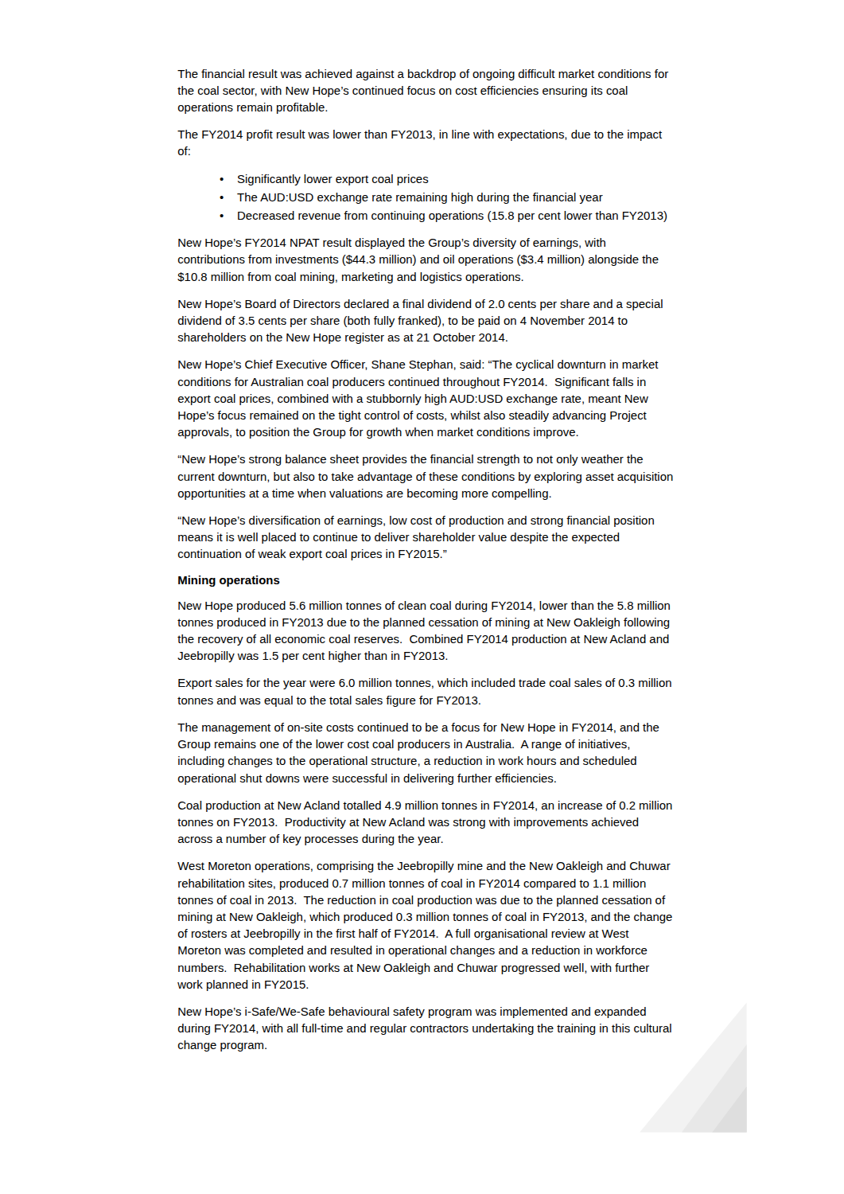The financial result was achieved against a backdrop of ongoing difficult market conditions for the coal sector, with New Hope’s continued focus on cost efficiencies ensuring its coal operations remain profitable.
The FY2014 profit result was lower than FY2013, in line with expectations, due to the impact of:
Significantly lower export coal prices
The AUD:USD exchange rate remaining high during the financial year
Decreased revenue from continuing operations (15.8 per cent lower than FY2013)
New Hope’s FY2014 NPAT result displayed the Group’s diversity of earnings, with contributions from investments ($44.3 million) and oil operations ($3.4 million) alongside the $10.8 million from coal mining, marketing and logistics operations.
New Hope’s Board of Directors declared a final dividend of 2.0 cents per share and a special dividend of 3.5 cents per share (both fully franked), to be paid on 4 November 2014 to shareholders on the New Hope register as at 21 October 2014.
New Hope’s Chief Executive Officer, Shane Stephan, said: “The cyclical downturn in market conditions for Australian coal producers continued throughout FY2014. Significant falls in export coal prices, combined with a stubbornly high AUD:USD exchange rate, meant New Hope’s focus remained on the tight control of costs, whilst also steadily advancing Project approvals, to position the Group for growth when market conditions improve.
“New Hope’s strong balance sheet provides the financial strength to not only weather the current downturn, but also to take advantage of these conditions by exploring asset acquisition opportunities at a time when valuations are becoming more compelling.
“New Hope’s diversification of earnings, low cost of production and strong financial position means it is well placed to continue to deliver shareholder value despite the expected continuation of weak export coal prices in FY2015.”
Mining operations
New Hope produced 5.6 million tonnes of clean coal during FY2014, lower than the 5.8 million tonnes produced in FY2013 due to the planned cessation of mining at New Oakleigh following the recovery of all economic coal reserves. Combined FY2014 production at New Acland and Jeebropilly was 1.5 per cent higher than in FY2013.
Export sales for the year were 6.0 million tonnes, which included trade coal sales of 0.3 million tonnes and was equal to the total sales figure for FY2013.
The management of on-site costs continued to be a focus for New Hope in FY2014, and the Group remains one of the lower cost coal producers in Australia. A range of initiatives, including changes to the operational structure, a reduction in work hours and scheduled operational shut downs were successful in delivering further efficiencies.
Coal production at New Acland totalled 4.9 million tonnes in FY2014, an increase of 0.2 million tonnes on FY2013. Productivity at New Acland was strong with improvements achieved across a number of key processes during the year.
West Moreton operations, comprising the Jeebropilly mine and the New Oakleigh and Chuwar rehabilitation sites, produced 0.7 million tonnes of coal in FY2014 compared to 1.1 million tonnes of coal in 2013. The reduction in coal production was due to the planned cessation of mining at New Oakleigh, which produced 0.3 million tonnes of coal in FY2013, and the change of rosters at Jeebropilly in the first half of FY2014. A full organisational review at West Moreton was completed and resulted in operational changes and a reduction in workforce numbers. Rehabilitation works at New Oakleigh and Chuwar progressed well, with further work planned in FY2015.
New Hope’s i-Safe/We-Safe behavioural safety program was implemented and expanded during FY2014, with all full-time and regular contractors undertaking the training in this cultural change program.